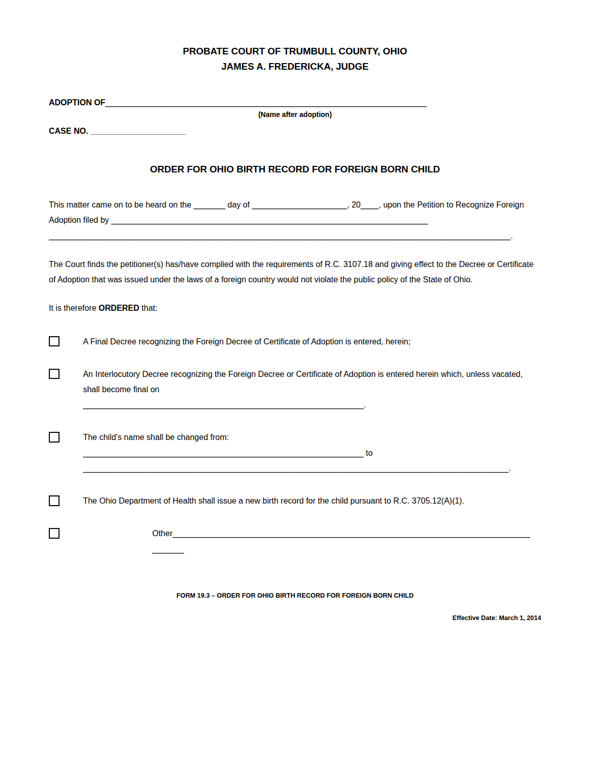PROBATE COURT OF TRUMBULL COUNTY, OHIO
JAMES A. FREDERICKA, JUDGE
ADOPTION OF_______________________________________________________________________
(Name after adoption)
CASE NO. _____________________
ORDER FOR OHIO BIRTH RECORD FOR FOREIGN BORN CHILD
This matter came on to be heard on the _______ day of _____________________, 20____, upon the Petition to Recognize Foreign Adoption filed by ______________________________________________________________________ ______________________________________________________________________________________________________.
The Court finds the petitioner(s) has/have complied with the requirements of R.C. 3107.18 and giving effect to the Decree or Certificate of Adoption that was issued under the laws of a foreign country would not violate the public policy of the State of Ohio.
It is therefore ORDERED that:
| | A Final Decree recognizing the Foreign Decree of Certificate of Adoption is entered, herein; |
| | An Interlocutory Decree recognizing the Foreign Decree or Certificate of Adoption is entered herein which, unless vacated, shall become final on ______________________________________________________________. |
| | The child's name shall be changed from: ______________________________________________________________ to ______________________________________________________________________________________________. |
| | The Ohio Department of Health shall issue a new birth record for the child pursuant to R.C. 3705.12(A)(1). |
| | Other_______________________________________________________________________________ _______ |
FORM 19.3 – ORDER FOR OHIO BIRTH RECORD FOR FOREIGN BORN CHILD
Effective Date: March 1, 2014